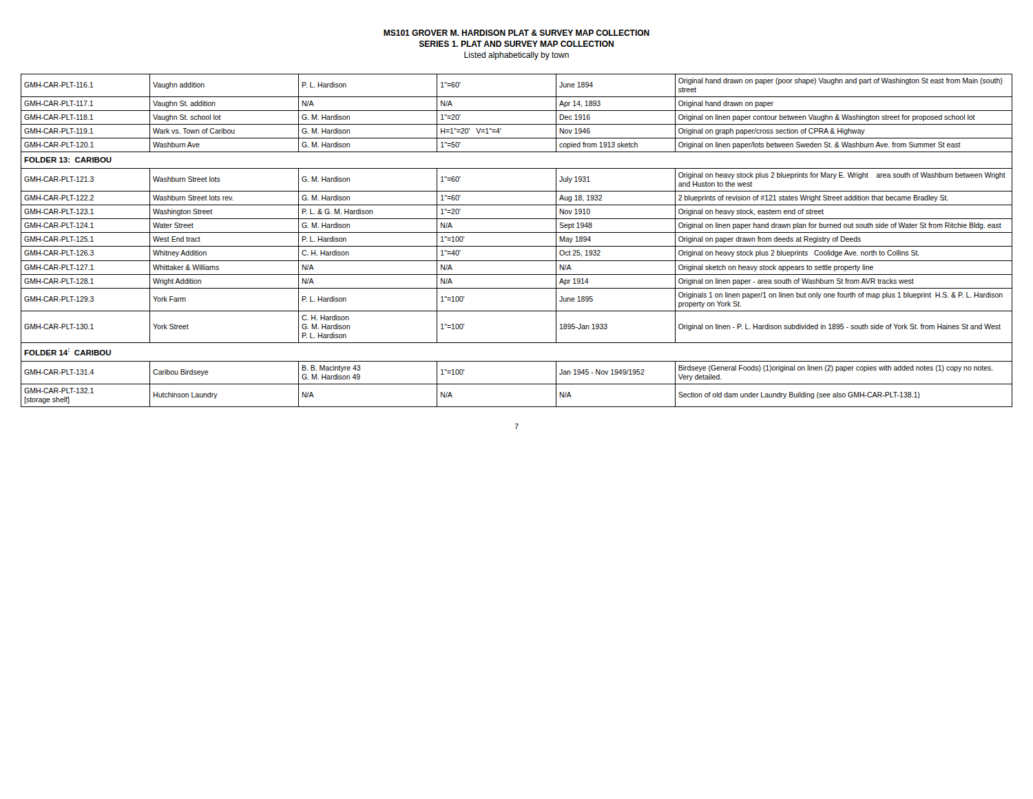MS101 GROVER M. HARDISON PLAT & SURVEY MAP COLLECTION
SERIES 1. PLAT AND SURVEY MAP COLLECTION
Listed alphabetically by town
| GMH-CAR-PLT-116.1 | Vaughn addition | P. L. Hardison | 1"=60' | June 1894 | Original hand drawn on paper (poor shape) Vaughn and part of Washington St east from Main (south) street |
| GMH-CAR-PLT-117.1 | Vaughn St. addition | N/A | N/A | Apr 14, 1893 | Original hand drawn on paper |
| GMH-CAR-PLT-118.1 | Vaughn St. school lot | G. M. Hardison | 1"=20' | Dec 1916 | Original on linen paper contour between Vaughn & Washington street for proposed school lot |
| GMH-CAR-PLT-119.1 | Wark vs. Town of Caribou | G. M. Hardison | H=1"=20' V=1"=4' | Nov 1946 | Original on graph paper/cross section of CPRA & Highway |
| GMH-CAR-PLT-120.1 | Washburn Ave | G. M. Hardison | 1"=50' | copied from 1913 sketch | Original on linen paper/lots between Sweden St. & Washburn Ave. from Summer St east |
| FOLDER 13: CARIBOU |
| GMH-CAR-PLT-121.3 | Washburn Street lots | G. M. Hardison | 1"=60' | July 1931 | Original on heavy stock plus 2 blueprints for Mary E. Wright area south of Washburn between Wright and Huston to the west |
| GMH-CAR-PLT-122.2 | Washburn Street lots rev. | G. M. Hardison | 1"=60' | Aug 18, 1932 | 2 blueprints of revision of #121 states Wright Street addition that became Bradley St. |
| GMH-CAR-PLT-123.1 | Washington Street | P. L. & G. M. Hardison | 1"=20' | Nov 1910 | Original on heavy stock, eastern end of street |
| GMH-CAR-PLT-124.1 | Water Street | G. M. Hardison | N/A | Sept 1948 | Original on linen paper hand drawn plan for burned out south side of Water St from Ritchie Bldg. east |
| GMH-CAR-PLT-125.1 | West End tract | P. L. Hardison | 1"=100' | May 1894 | Original on paper drawn from deeds at Registry of Deeds |
| GMH-CAR-PLT-126.3 | Whitney Addition | C. H. Hardison | 1"=40' | Oct 25, 1932 | Original on heavy stock plus 2 blueprints Coolidge Ave. north to Collins St. |
| GMH-CAR-PLT-127.1 | Whittaker & Williams | N/A | N/A | N/A | Original sketch on heavy stock appears to settle property line |
| GMH-CAR-PLT-128.1 | Wright Addition | N/A | N/A | Apr 1914 | Original on linen paper - area south of Washburn St from AVR tracks west |
| GMH-CAR-PLT-129.3 | York Farm | P. L. Hardison | 1"=100' | June 1895 | Originals 1 on linen paper/1 on linen but only one fourth of map plus 1 blueprint H.S. & P. L. Hardison property on York St. |
| GMH-CAR-PLT-130.1 | York Street | C. H. Hardison G. M. Hardison P. L. Hardison | 1"=100' | 1895-Jan 1933 | Original on linen - P. L. Hardison subdivided in 1895 - south side of York St. from Haines St and West |
| FOLDER 14 : CARIBOU |
| GMH-CAR-PLT-131.4 | Caribou Birdseye | B. B. Macintyre 43 G. M. Hardison 49 | 1"=100' | Jan 1945 - Nov 1949/1952 | Birdseye (General Foods) (1)original on linen (2) paper copies with added notes (1) copy no notes. Very detailed. |
| GMH-CAR-PLT-132.1 [storage shelf] | Hutchinson Laundry | N/A | N/A | N/A | Section of old dam under Laundry Building (see also GMH-CAR-PLT-138.1) |
7